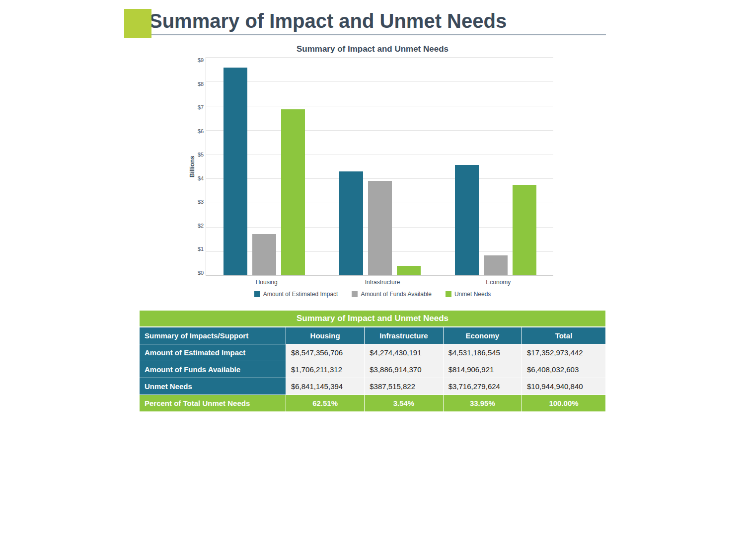Summary of Impact and Unmet Needs
Summary of Impact and Unmet Needs
Billions
$9 $8 $7 $6 $5 $4 $3 $2 $1 $0
Housing Infrastructure Economy
Amount of Estimated Impact
Amount of Funds Available
Unmet Needs
Summary of Impact and Unmet Needs
| Summary of Impacts/Support | Housing | Infrastructure | Economy | Total |
| --- | --- | --- | --- | --- |
| Amount of Estimated Impact | $8,547,356,706 | $4,274,430,191 | $4,531,186,545 | $17,352,973,442 |
| Amount of Funds Available | $1,706,211,312 | $3,886,914,370 | $814,906,921 | $6,408,032,603 |
| Unmet Needs | $6,841,145,394 | $387,515,822 | $3,716,279,624 | $10,944,940,840 |
| Percent of Total Unmet Needs | 62.51% | 3.54% | 33.95% | 100.00% |